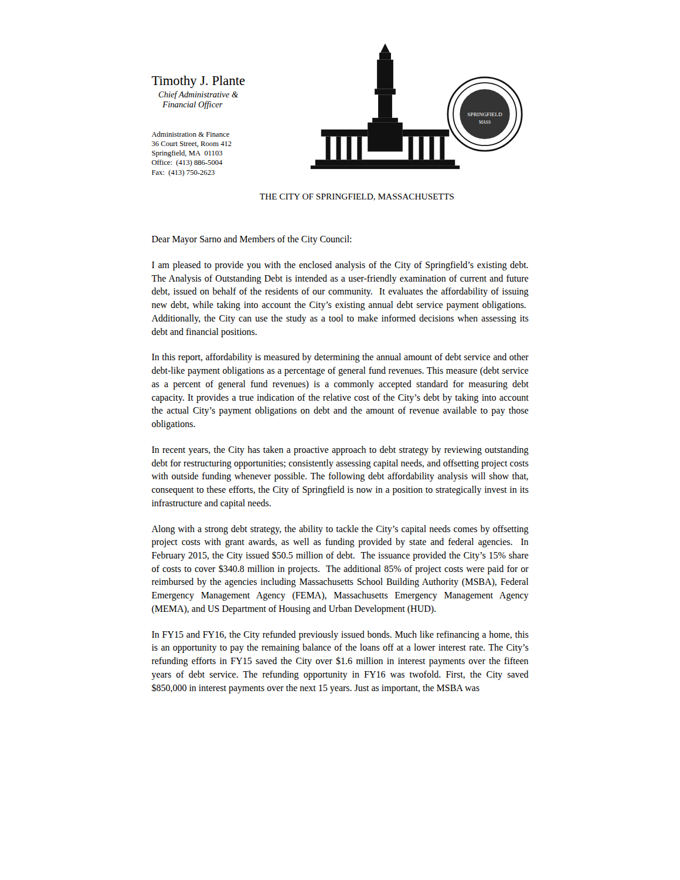Timothy J. Plante
Chief Administrative &
Financial Officer
Administration & Finance
36 Court Street, Room 412
Springfield, MA 01103
Office: (413) 886-5004
Fax: (413) 750-2623
THE CITY OF SPRINGFIELD, MASSACHUSETTS
Dear Mayor Sarno and Members of the City Council:
I am pleased to provide you with the enclosed analysis of the City of Springfield’s existing debt. The Analysis of Outstanding Debt is intended as a user-friendly examination of current and future debt, issued on behalf of the residents of our community. It evaluates the affordability of issuing new debt, while taking into account the City’s existing annual debt service payment obligations. Additionally, the City can use the study as a tool to make informed decisions when assessing its debt and financial positions.
In this report, affordability is measured by determining the annual amount of debt service and other debt-like payment obligations as a percentage of general fund revenues. This measure (debt service as a percent of general fund revenues) is a commonly accepted standard for measuring debt capacity. It provides a true indication of the relative cost of the City’s debt by taking into account the actual City’s payment obligations on debt and the amount of revenue available to pay those obligations.
In recent years, the City has taken a proactive approach to debt strategy by reviewing outstanding debt for restructuring opportunities; consistently assessing capital needs, and offsetting project costs with outside funding whenever possible. The following debt affordability analysis will show that, consequent to these efforts, the City of Springfield is now in a position to strategically invest in its infrastructure and capital needs.
Along with a strong debt strategy, the ability to tackle the City’s capital needs comes by offsetting project costs with grant awards, as well as funding provided by state and federal agencies. In February 2015, the City issued $50.5 million of debt. The issuance provided the City’s 15% share of costs to cover $340.8 million in projects. The additional 85% of project costs were paid for or reimbursed by the agencies including Massachusetts School Building Authority (MSBA), Federal Emergency Management Agency (FEMA), Massachusetts Emergency Management Agency (MEMA), and US Department of Housing and Urban Development (HUD).
In FY15 and FY16, the City refunded previously issued bonds. Much like refinancing a home, this is an opportunity to pay the remaining balance of the loans off at a lower interest rate. The City’s refunding efforts in FY15 saved the City over $1.6 million in interest payments over the fifteen years of debt service. The refunding opportunity in FY16 was twofold. First, the City saved $850,000 in interest payments over the next 15 years. Just as important, the MSBA was